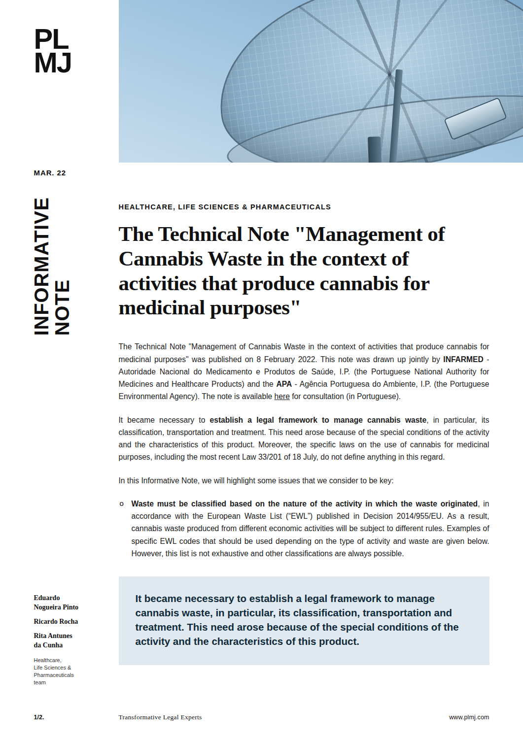PL
MJ
MAR. 22
INFORMATIVE NOTE
Healthcare, Life Sciences & Pharmaceuticals
The Technical Note "Management of Cannabis Waste in the context of activities that produce cannabis for medicinal purposes"
The Technical Note "Management of Cannabis Waste in the context of activities that produce cannabis for medicinal purposes" was published on 8 February 2022. This note was drawn up jointly by INFARMED - Autoridade Nacional do Medicamento e Produtos de Saúde, I.P. (the Portuguese National Authority for Medicines and Healthcare Products) and the APA - Agência Portuguesa do Ambiente, I.P. (the Portuguese Environmental Agency). The note is available here for consultation (in Portuguese).
It became necessary to establish a legal framework to manage cannabis waste, in particular, its classification, transportation and treatment. This need arose because of the special conditions of the activity and the characteristics of this product. Moreover, the specific laws on the use of cannabis for medicinal purposes, including the most recent Law 33/201 of 18 July, do not define anything in this regard.
In this Informative Note, we will highlight some issues that we consider to be key:
Waste must be classified based on the nature of the activity in which the waste originated, in accordance with the European Waste List (“EWL”) published in Decision 2014/955/EU. As a result, cannabis waste produced from different economic activities will be subject to different rules. Examples of specific EWL codes that should be used depending on the type of activity and waste are given below. However, this list is not exhaustive and other classifications are always possible.
It became necessary to establish a legal framework to manage cannabis waste, in particular, its classification, transportation and treatment. This need arose because of the special conditions of the activity and the characteristics of this product.
Eduardo
Nogueira Pinto
Ricardo Rocha
Rita Antunes
da Cunha
Healthcare,
Life Sciences &
Pharmaceuticals
team
1/2.
Transformative Legal Experts
www.plmj.com